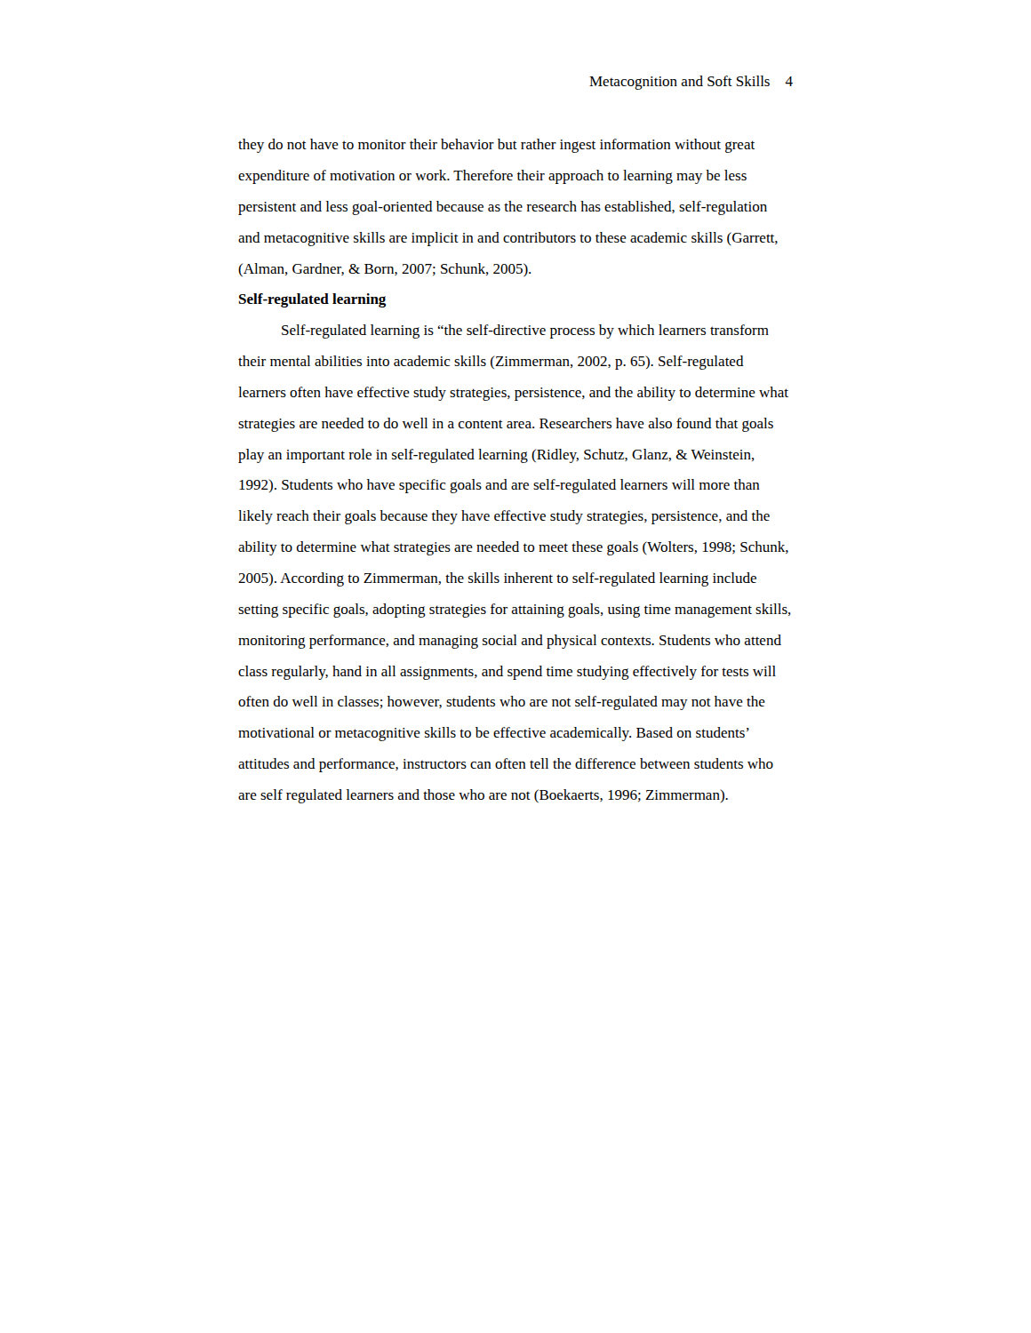Metacognition and Soft Skills 4
they do not have to monitor their behavior but rather ingest information without great expenditure of motivation or work. Therefore their approach to learning may be less persistent and less goal-oriented because as the research has established, self-regulation and metacognitive skills are implicit in and contributors to these academic skills (Garrett, (Alman, Gardner, & Born, 2007; Schunk, 2005).
Self-regulated learning
Self-regulated learning is “the self-directive process by which learners transform their mental abilities into academic skills (Zimmerman, 2002, p. 65). Self-regulated learners often have effective study strategies, persistence, and the ability to determine what strategies are needed to do well in a content area. Researchers have also found that goals play an important role in self-regulated learning (Ridley, Schutz, Glanz, & Weinstein, 1992). Students who have specific goals and are self-regulated learners will more than likely reach their goals because they have effective study strategies, persistence, and the ability to determine what strategies are needed to meet these goals (Wolters, 1998; Schunk, 2005). According to Zimmerman, the skills inherent to self-regulated learning include setting specific goals, adopting strategies for attaining goals, using time management skills, monitoring performance, and managing social and physical contexts. Students who attend class regularly, hand in all assignments, and spend time studying effectively for tests will often do well in classes; however, students who are not self-regulated may not have the motivational or metacognitive skills to be effective academically. Based on students’ attitudes and performance, instructors can often tell the difference between students who are self regulated learners and those who are not (Boekaerts, 1996; Zimmerman).